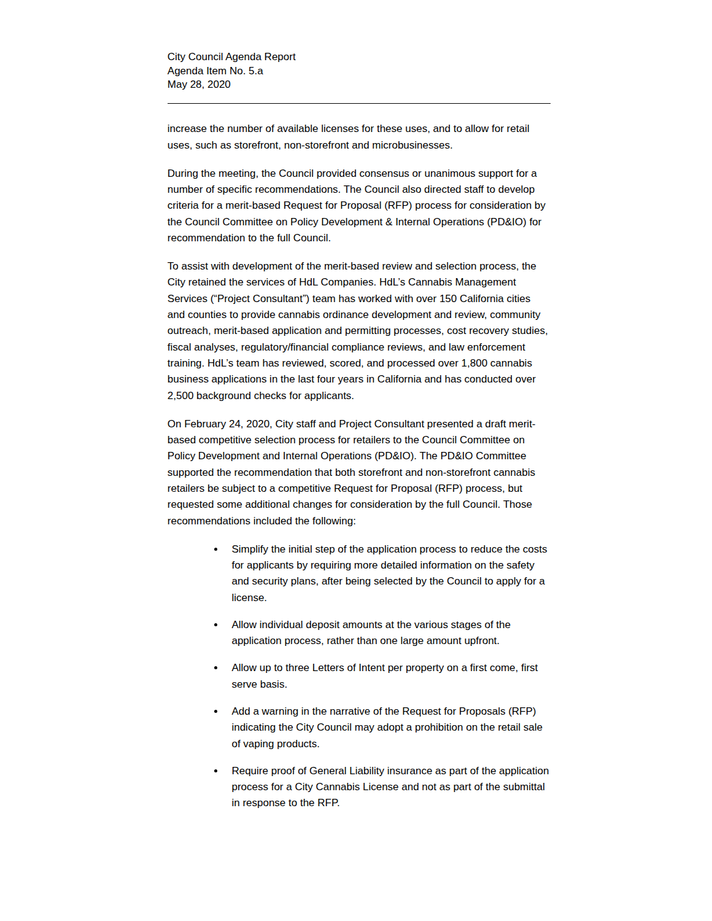City Council Agenda Report
Agenda Item No. 5.a
May 28, 2020
increase the number of available licenses for these uses, and to allow for retail uses, such as storefront, non-storefront and microbusinesses.
During the meeting, the Council provided consensus or unanimous support for a number of specific recommendations. The Council also directed staff to develop criteria for a merit-based Request for Proposal (RFP) process for consideration by the Council Committee on Policy Development & Internal Operations (PD&IO) for recommendation to the full Council.
To assist with development of the merit-based review and selection process, the City retained the services of HdL Companies. HdL’s Cannabis Management Services (“Project Consultant”) team has worked with over 150 California cities and counties to provide cannabis ordinance development and review, community outreach, merit-based application and permitting processes, cost recovery studies, fiscal analyses, regulatory/financial compliance reviews, and law enforcement training. HdL’s team has reviewed, scored, and processed over 1,800 cannabis business applications in the last four years in California and has conducted over 2,500 background checks for applicants.
On February 24, 2020, City staff and Project Consultant presented a draft merit-based competitive selection process for retailers to the Council Committee on Policy Development and Internal Operations (PD&IO). The PD&IO Committee supported the recommendation that both storefront and non-storefront cannabis retailers be subject to a competitive Request for Proposal (RFP) process, but requested some additional changes for consideration by the full Council. Those recommendations included the following:
Simplify the initial step of the application process to reduce the costs for applicants by requiring more detailed information on the safety and security plans, after being selected by the Council to apply for a license.
Allow individual deposit amounts at the various stages of the application process, rather than one large amount upfront.
Allow up to three Letters of Intent per property on a first come, first serve basis.
Add a warning in the narrative of the Request for Proposals (RFP) indicating the City Council may adopt a prohibition on the retail sale of vaping products.
Require proof of General Liability insurance as part of the application process for a City Cannabis License and not as part of the submittal in response to the RFP.